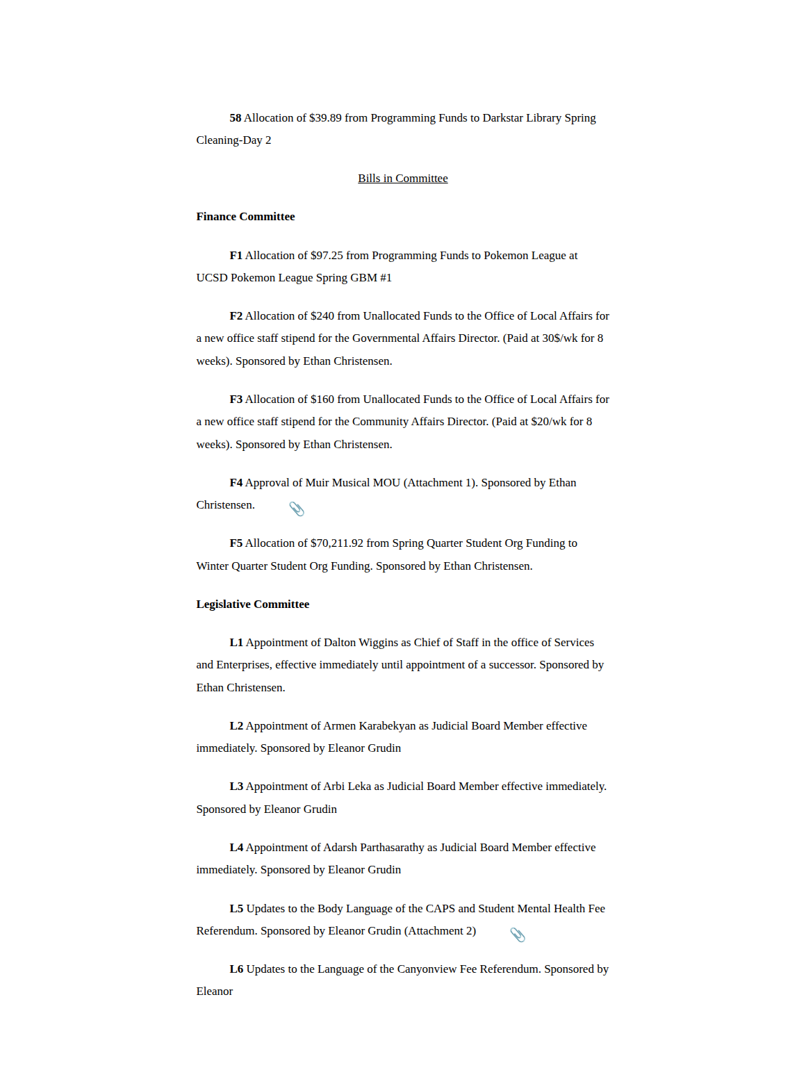58 Allocation of $39.89 from Programming Funds to Darkstar Library Spring Cleaning-Day 2
Bills in Committee
Finance Committee
F1 Allocation of $97.25 from Programming Funds to Pokemon League at UCSD Pokemon League Spring GBM #1
F2 Allocation of $240 from Unallocated Funds to the Office of Local Affairs for a new office staff stipend for the Governmental Affairs Director. (Paid at 30$/wk for 8 weeks). Sponsored by Ethan Christensen.
F3 Allocation of $160 from Unallocated Funds to the Office of Local Affairs for a new office staff stipend for the Community Affairs Director. (Paid at $20/wk for 8 weeks). Sponsored by Ethan Christensen.
F4 Approval of Muir Musical MOU (Attachment 1). Sponsored by Ethan Christensen.📎
F5 Allocation of $70,211.92 from Spring Quarter Student Org Funding to Winter Quarter Student Org Funding. Sponsored by Ethan Christensen.
Legislative Committee
L1 Appointment of Dalton Wiggins as Chief of Staff in the office of Services and Enterprises, effective immediately until appointment of a successor. Sponsored by Ethan Christensen.
L2 Appointment of Armen Karabekyan as Judicial Board Member effective immediately. Sponsored by Eleanor Grudin
L3 Appointment of Arbi Leka as Judicial Board Member effective immediately. Sponsored by Eleanor Grudin
L4 Appointment of Adarsh Parthasarathy as Judicial Board Member effective immediately. Sponsored by Eleanor Grudin
L5 Updates to the Body Language of the CAPS and Student Mental Health Fee Referendum. Sponsored by Eleanor Grudin (Attachment 2)📎
L6 Updates to the Language of the Canyonview Fee Referendum. Sponsored by Eleanor